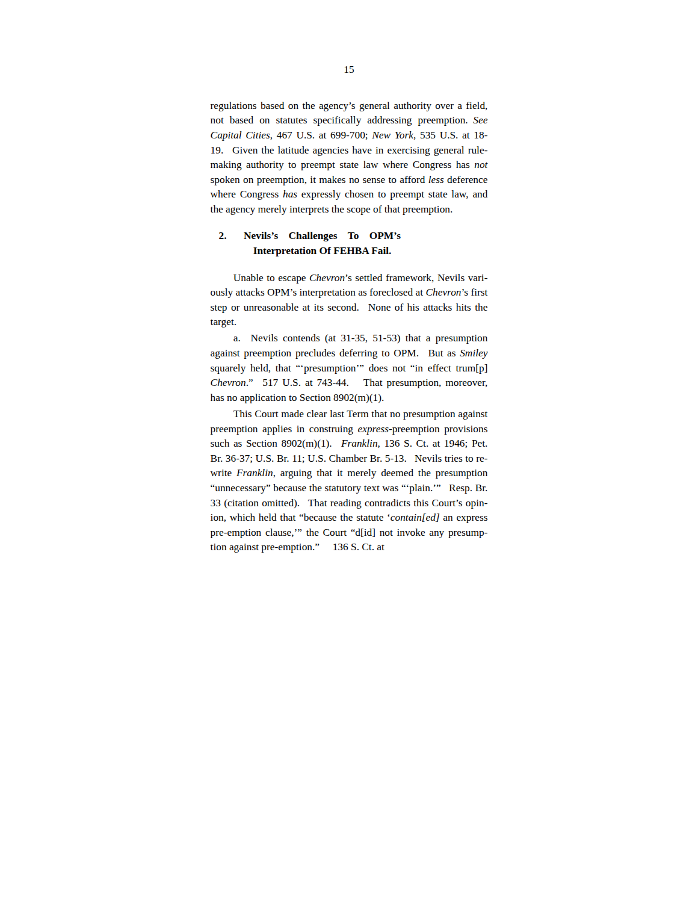15
regulations based on the agency’s general authority over a field, not based on statutes specifically addressing preemption. See Capital Cities, 467 U.S. at 699-700; New York, 535 U.S. at 18-19.  Given the latitude agencies have in exercising general rule-making authority to preempt state law where Congress has not spoken on preemption, it makes no sense to afford less deference where Congress has expressly chosen to preempt state law, and the agency merely interprets the scope of that preemption.
2. Nevils’s Challenges To OPM’s
Interpretation Of FEHBA Fail.
Unable to escape Chevron’s settled framework, Nevils variously attacks OPM’s interpretation as foreclosed at Chevron’s first step or unreasonable at its second.  None of his attacks hits the target.
a.  Nevils contends (at 31-35, 51-53) that a presumption against preemption precludes deferring to OPM.  But as Smiley squarely held, that “‘presumption’” does not “in effect trum[p] Chevron.”  517 U.S. at 743-44.  That presumption, moreover, has no application to Section 8902(m)(1).
This Court made clear last Term that no presumption against preemption applies in construing express-preemption provisions such as Section 8902(m)(1).  Franklin, 136 S. Ct. at 1946; Pet. Br. 36-37; U.S. Br. 11; U.S. Chamber Br. 5-13.  Nevils tries to rewrite Franklin, arguing that it merely deemed the presumption “unnecessary” because the statutory text was “‘plain.’”  Resp. Br. 33 (citation omitted).  That reading contradicts this Court’s opinion, which held that “because the statute ‘contain[ed] an express pre-emption clause,’” the Court “d[id] not invoke any presumption against pre-emption.”  136 S. Ct. at